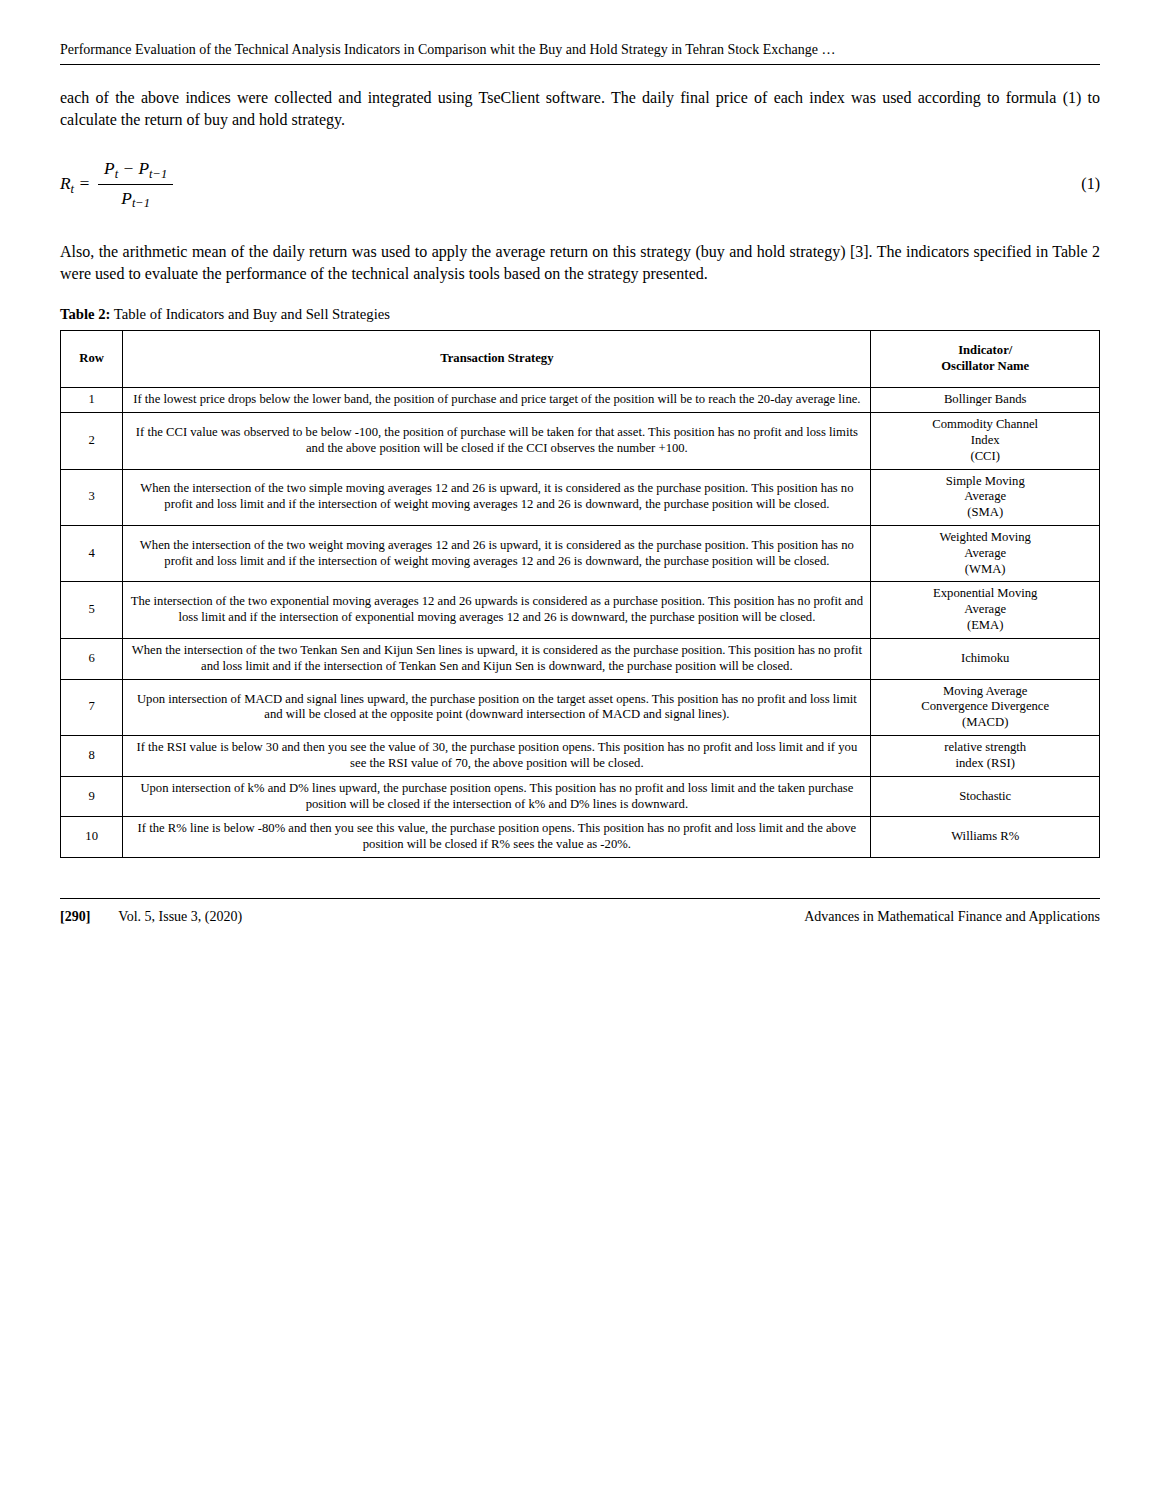Performance Evaluation of the Technical Analysis Indicators in Comparison whit the Buy and Hold Strategy in Tehran Stock Exchange …
each of the above indices were collected and integrated using TseClient software. The daily final price of each index was used according to formula (1) to calculate the return of buy and hold strategy.
Rt = Pt − Pt−1 Pt−1
(1)
Also, the arithmetic mean of the daily return was used to apply the average return on this strategy (buy and hold strategy) [3]. The indicators specified in Table 2 were used to evaluate the performance of the technical analysis tools based on the strategy presented.
Table 2: Table of Indicators and Buy and Sell Strategies
| Row | Transaction Strategy | Indicator/ Oscillator Name |
| --- | --- | --- |
| 1 | If the lowest price drops below the lower band, the position of purchase and price target of the position will be to reach the 20-day average line. | Bollinger Bands |
| 2 | If the CCI value was observed to be below -100, the position of purchase will be taken for that asset. This position has no profit and loss limits and the above position will be closed if the CCI observes the number +100. | Commodity Channel Index (CCI) |
| 3 | When the intersection of the two simple moving averages 12 and 26 is upward, it is considered as the purchase position. This position has no profit and loss limit and if the intersection of weight moving averages 12 and 26 is downward, the purchase position will be closed. | Simple Moving Average (SMA) |
| 4 | When the intersection of the two weight moving averages 12 and 26 is upward, it is considered as the purchase position. This position has no profit and loss limit and if the intersection of weight moving averages 12 and 26 is downward, the purchase position will be closed. | Weighted Moving Average (WMA) |
| 5 | The intersection of the two exponential moving averages 12 and 26 upwards is considered as a purchase position. This position has no profit and loss limit and if the intersection of exponential moving averages 12 and 26 is downward, the purchase position will be closed. | Exponential Moving Average (EMA) |
| 6 | When the intersection of the two Tenkan Sen and Kijun Sen lines is upward, it is considered as the purchase position. This position has no profit and loss limit and if the intersection of Tenkan Sen and Kijun Sen is downward, the purchase position will be closed. | Ichimoku |
| 7 | Upon intersection of MACD and signal lines upward, the purchase position on the target asset opens. This position has no profit and loss limit and will be closed at the opposite point (downward intersection of MACD and signal lines). | Moving Average Convergence Divergence (MACD) |
| 8 | If the RSI value is below 30 and then you see the value of 30, the purchase position opens. This position has no profit and loss limit and if you see the RSI value of 70, the above position will be closed. | relative strength index (RSI) |
| 9 | Upon intersection of k% and D% lines upward, the purchase position opens. This position has no profit and loss limit and the taken purchase position will be closed if the intersection of k% and D% lines is downward. | Stochastic |
| 10 | If the R% line is below -80% and then you see this value, the purchase position opens. This position has no profit and loss limit and the above position will be closed if R% sees the value as -20%. | Williams R% |
[290] Vol. 5, Issue 3, (2020)
Advances in Mathematical Finance and Applications